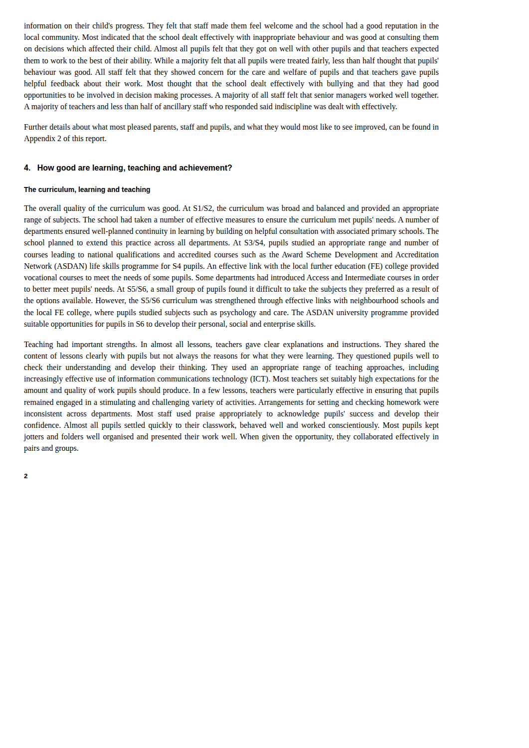information on their child's progress. They felt that staff made them feel welcome and the school had a good reputation in the local community. Most indicated that the school dealt effectively with inappropriate behaviour and was good at consulting them on decisions which affected their child. Almost all pupils felt that they got on well with other pupils and that teachers expected them to work to the best of their ability. While a majority felt that all pupils were treated fairly, less than half thought that pupils' behaviour was good. All staff felt that they showed concern for the care and welfare of pupils and that teachers gave pupils helpful feedback about their work. Most thought that the school dealt effectively with bullying and that they had good opportunities to be involved in decision making processes. A majority of all staff felt that senior managers worked well together. A majority of teachers and less than half of ancillary staff who responded said indiscipline was dealt with effectively.
Further details about what most pleased parents, staff and pupils, and what they would most like to see improved, can be found in Appendix 2 of this report.
4. How good are learning, teaching and achievement?
The curriculum, learning and teaching
The overall quality of the curriculum was good. At S1/S2, the curriculum was broad and balanced and provided an appropriate range of subjects. The school had taken a number of effective measures to ensure the curriculum met pupils' needs. A number of departments ensured well-planned continuity in learning by building on helpful consultation with associated primary schools. The school planned to extend this practice across all departments. At S3/S4, pupils studied an appropriate range and number of courses leading to national qualifications and accredited courses such as the Award Scheme Development and Accreditation Network (ASDAN) life skills programme for S4 pupils. An effective link with the local further education (FE) college provided vocational courses to meet the needs of some pupils. Some departments had introduced Access and Intermediate courses in order to better meet pupils' needs. At S5/S6, a small group of pupils found it difficult to take the subjects they preferred as a result of the options available. However, the S5/S6 curriculum was strengthened through effective links with neighbourhood schools and the local FE college, where pupils studied subjects such as psychology and care. The ASDAN university programme provided suitable opportunities for pupils in S6 to develop their personal, social and enterprise skills.
Teaching had important strengths. In almost all lessons, teachers gave clear explanations and instructions. They shared the content of lessons clearly with pupils but not always the reasons for what they were learning. They questioned pupils well to check their understanding and develop their thinking. They used an appropriate range of teaching approaches, including increasingly effective use of information communications technology (ICT). Most teachers set suitably high expectations for the amount and quality of work pupils should produce. In a few lessons, teachers were particularly effective in ensuring that pupils remained engaged in a stimulating and challenging variety of activities. Arrangements for setting and checking homework were inconsistent across departments. Most staff used praise appropriately to acknowledge pupils' success and develop their confidence. Almost all pupils settled quickly to their classwork, behaved well and worked conscientiously. Most pupils kept jotters and folders well organised and presented their work well. When given the opportunity, they collaborated effectively in pairs and groups.
2